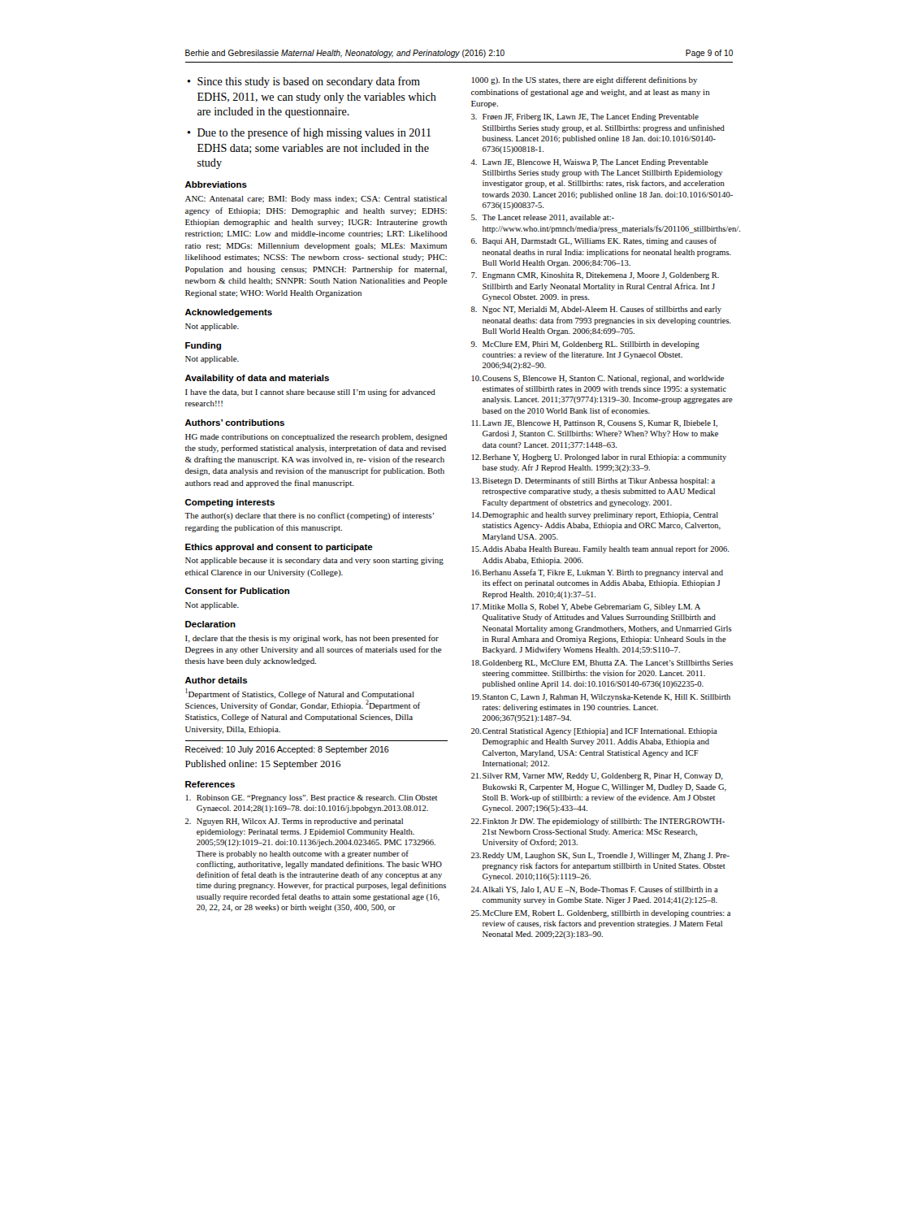Berhie and Gebresilassie Maternal Health, Neonatology, and Perinatology (2016) 2:10
Page 9 of 10
Since this study is based on secondary data from EDHS, 2011, we can study only the variables which are included in the questionnaire.
Due to the presence of high missing values in 2011 EDHS data; some variables are not included in the study
Abbreviations
ANC: Antenatal care; BMI: Body mass index; CSA: Central statistical agency of Ethiopia; DHS: Demographic and health survey; EDHS: Ethiopian demographic and health survey; IUGR: Intrauterine growth restriction; LMIC: Low and middle-income countries; LRT: Likelihood ratio rest; MDGs: Millennium development goals; MLEs: Maximum likelihood estimates; NCSS: The newborn cross- sectional study; PHC: Population and housing census; PMNCH: Partnership for maternal, newborn & child health; SNNPR: South Nation Nationalities and People Regional state; WHO: World Health Organization
Acknowledgements
Not applicable.
Funding
Not applicable.
Availability of data and materials
I have the data, but I cannot share because still I’m using for advanced research!!!
Authors’ contributions
HG made contributions on conceptualized the research problem, designed the study, performed statistical analysis, interpretation of data and revised & drafting the manuscript. KA was involved in, re- vision of the research design, data analysis and revision of the manuscript for publication. Both authors read and approved the final manuscript.
Competing interests
The author(s) declare that there is no conflict (competing) of interests’ regarding the publication of this manuscript.
Ethics approval and consent to participate
Not applicable because it is secondary data and very soon starting giving ethical Clarence in our University (College).
Consent for Publication
Not applicable.
Declaration
I, declare that the thesis is my original work, has not been presented for Degrees in any other University and all sources of materials used for the thesis have been duly acknowledged.
Author details
1Department of Statistics, College of Natural and Computational Sciences, University of Gondar, Gondar, Ethiopia. 2Department of Statistics, College of Natural and Computational Sciences, Dilla University, Dilla, Ethiopia.
Received: 10 July 2016 Accepted: 8 September 2016
Published online: 15 September 2016
References
Robinson GE. “Pregnancy loss”. Best practice & research. Clin Obstet Gynaecol. 2014;28(1):169–78. doi:10.1016/j.bpobgyn.2013.08.012.
Nguyen RH, Wilcox AJ. Terms in reproductive and perinatal epidemiology: Perinatal terms. J Epidemiol Community Health. 2005;59(12):1019–21. doi:10.1136/jech.2004.023465. PMC 1732966. There is probably no health outcome with a greater number of conflicting, authoritative, legally mandated definitions. The basic WHO definition of fetal death is the intrauterine death of any conceptus at any time during pregnancy. However, for practical purposes, legal definitions usually require recorded fetal deaths to attain some gestational age (16, 20, 22, 24, or 28 weeks) or birth weight (350, 400, 500, or
1000 g). In the US states, there are eight different definitions by combinations of gestational age and weight, and at least as many in Europe.
Frøen JF, Friberg IK, Lawn JE, The Lancet Ending Preventable Stillbirths Series study group, et al. Stillbirths: progress and unfinished business. Lancet 2016; published online 18 Jan. doi:10.1016/S0140-6736(15)00818-1.
Lawn JE, Blencowe H, Waiswa P, The Lancet Ending Preventable Stillbirths Series study group with The Lancet Stillbirth Epidemiology investigator group, et al. Stillbirths: rates, risk factors, and acceleration towards 2030. Lancet 2016; published online 18 Jan. doi:10.1016/S0140-6736(15)00837-5.
The Lancet release 2011, available at:- http://www.who.int/pmnch/media/press_materials/fs/201106_stillbirths/en/.
Baqui AH, Darmstadt GL, Williams EK. Rates, timing and causes of neonatal deaths in rural India: implications for neonatal health programs. Bull World Health Organ. 2006;84:706–13.
Engmann CMR, Kinoshita R, Ditekemena J, Moore J, Goldenberg R. Stillbirth and Early Neonatal Mortality in Rural Central Africa. Int J Gynecol Obstet. 2009. in press.
Ngoc NT, Merialdi M, Abdel-Aleem H. Causes of stillbirths and early neonatal deaths: data from 7993 pregnancies in six developing countries. Bull World Health Organ. 2006;84:699–705.
McClure EM, Phiri M, Goldenberg RL. Stillbirth in developing countries: a review of the literature. Int J Gynaecol Obstet. 2006;94(2):82–90.
Cousens S, Blencowe H, Stanton C. National, regional, and worldwide estimates of stillbirth rates in 2009 with trends since 1995: a systematic analysis. Lancet. 2011;377(9774):1319–30. Income-group aggregates are based on the 2010 World Bank list of economies.
Lawn JE, Blencowe H, Pattinson R, Cousens S, Kumar R, Ibiebele I, Gardosi J, Stanton C. Stillbirths: Where? When? Why? How to make data count? Lancet. 2011;377:1448–63.
Berhane Y, Hogberg U. Prolonged labor in rural Ethiopia: a community base study. Afr J Reprod Health. 1999;3(2):33–9.
Bisetegn D. Determinants of still Births at Tikur Anbessa hospital: a retrospective comparative study, a thesis submitted to AAU Medical Faculty department of obstetrics and gynecology. 2001.
Demographic and health survey preliminary report, Ethiopia, Central statistics Agency- Addis Ababa, Ethiopia and ORC Marco, Calverton, Maryland USA. 2005.
Addis Ababa Health Bureau. Family health team annual report for 2006. Addis Ababa, Ethiopia. 2006.
Berhanu Assefa T, Fikre E, Lukman Y. Birth to pregnancy interval and its effect on perinatal outcomes in Addis Ababa, Ethiopia. Ethiopian J Reprod Health. 2010;4(1):37–51.
Mitike Molla S, Robel Y, Abebe Gebremariam G, Sibley LM. A Qualitative Study of Attitudes and Values Surrounding Stillbirth and Neonatal Mortality among Grandmothers, Mothers, and Unmarried Girls in Rural Amhara and Oromiya Regions, Ethiopia: Unheard Souls in the Backyard. J Midwifery Womens Health. 2014;59:S110–7.
Goldenberg RL, McClure EM, Bhutta ZA. The Lancet’s Stillbirths Series steering committee. Stillbirths: the vision for 2020. Lancet. 2011. published online April 14. doi:10.1016/S0140-6736(10)62235-0.
Stanton C, Lawn J, Rahman H, Wilczynska-Ketende K, Hill K. Stillbirth rates: delivering estimates in 190 countries. Lancet. 2006;367(9521):1487–94.
Central Statistical Agency [Ethiopia] and ICF International. Ethiopia Demographic and Health Survey 2011. Addis Ababa, Ethiopia and Calverton, Maryland, USA: Central Statistical Agency and ICF International; 2012.
Silver RM, Varner MW, Reddy U, Goldenberg R, Pinar H, Conway D, Bukowski R, Carpenter M, Hogue C, Willinger M, Dudley D, Saade G, Stoll B. Work-up of stillbirth: a review of the evidence. Am J Obstet Gynecol. 2007;196(5):433–44.
Finkton Jr DW. The epidemiology of stillbirth: The INTERGROWTH-21st Newborn Cross-Sectional Study. America: MSc Research, University of Oxford; 2013.
Reddy UM, Laughon SK, Sun L, Troendle J, Willinger M, Zhang J. Pre-pregnancy risk factors for antepartum stillbirth in United States. Obstet Gynecol. 2010;116(5):1119–26.
Alkali YS, Jalo I, AU E –N, Bode-Thomas F. Causes of stillbirth in a community survey in Gombe State. Niger J Paed. 2014;41(2):125–8.
McClure EM, Robert L. Goldenberg, stillbirth in developing countries: a review of causes, risk factors and prevention strategies. J Matern Fetal Neonatal Med. 2009;22(3):183–90.